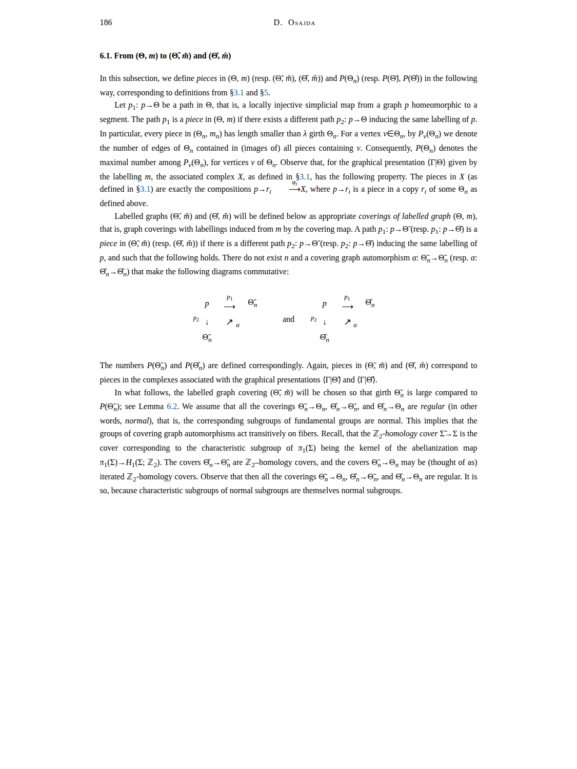186 D. Osajda
6.1. From (Θ, m) to (Θ̃, m̃) and (Θ̂, m̂)
In this subsection, we define pieces in (Θ, m) (resp. (Θ̃, m̃), (Θ̂, m̂)) and P(Θn) (resp. P(Θ̃), P(Θ̂)) in the following way, corresponding to definitions from §3.1 and §5.
Let p1: p→Θ be a path in Θ, that is, a locally injective simplicial map from a graph p homeomorphic to a segment. The path p1 is a piece in (Θ, m) if there exists a different path p2: p→Θ inducing the same labelling of p. In particular, every piece in (Θn, mn) has length smaller than λ girth Θn. For a vertex v∈Θn, by Pv(Θn) we denote the number of edges of Θn contained in (images of) all pieces containing v. Consequently, P(Θn) denotes the maximal number among Pv(Θn), for vertices v of Θn. Observe that, for the graphical presentation ⟨Γ|Θ⟩ given by the labelling m, the associated complex X, as defined in §3.1, has the following property. The pieces in X (as defined in §3.1) are exactly the compositions p→ri φi⟶X, where p→ri is a piece in a copy ri of some Θn as defined above.
Labelled graphs (Θ̃, m̃) and (Θ̂, m̂) will be defined below as appropriate coverings of labelled graph (Θ, m), that is, graph coverings with labellings induced from m by the covering map. A path p1: p→Θ̃ (resp. p1: p→Θ̂) is a piece in (Θ̃, m̃) (resp. (Θ̂, m̂)) if there is a different path p2: p→Θ̃ (resp. p2: p→Θ̂) inducing the same labelling of p, and such that the following holds. There do not exist n and a covering graph automorphism α: Θ̃n→Θ̃n (resp. α: Θ̂n→Θ̂n) that make the following diagrams commutative:
| p | p 1 ⟶ | Θ̃ n |
| p 2 ↓ | ↗ α | |
| Θ̃ n | | |
and
| p | p 1 ⟶ | Θ̂ n |
| p 2 ↓ | ↗ α | |
| Θ̂ n | | |
The numbers P(Θ̃n) and P(Θ̂n) are defined correspondingly. Again, pieces in (Θ̃, m̃) and (Θ̂, m̂) correspond to pieces in the complexes associated with the graphical presentations ⟨Γ|Θ̃⟩ and ⟨Γ|Θ̂⟩.
In what follows, the labelled graph covering (Θ̃, m̃) will be chosen so that girth Θ̃n is large compared to P(Θ̃n); see Lemma 6.2. We assume that all the coverings Θ̃n→Θn, Θ̂n→Θ̃n, and Θ̂n→Θn are regular (in other words, normal), that is, the corresponding subgroups of fundamental groups are normal. This implies that the groups of covering graph automorphisms act transitively on fibers. Recall, that the ℤ2-homology cover Σ̃→Σ is the cover corresponding to the characteristic subgroup of π1(Σ) being the kernel of the abelianization map π1(Σ)→H1(Σ; ℤ2). The covers Θ̂n→Θ̃n are ℤ2–homology covers, and the covers Θ̃n→Θn may be (thought of as) iterated ℤ2-homology covers. Observe that then all the coverings Θ̃n→Θn, Θ̂n→Θ̃n, and Θ̂n→Θn are regular. It is so, because characteristic subgroups of normal subgroups are themselves normal subgroups.